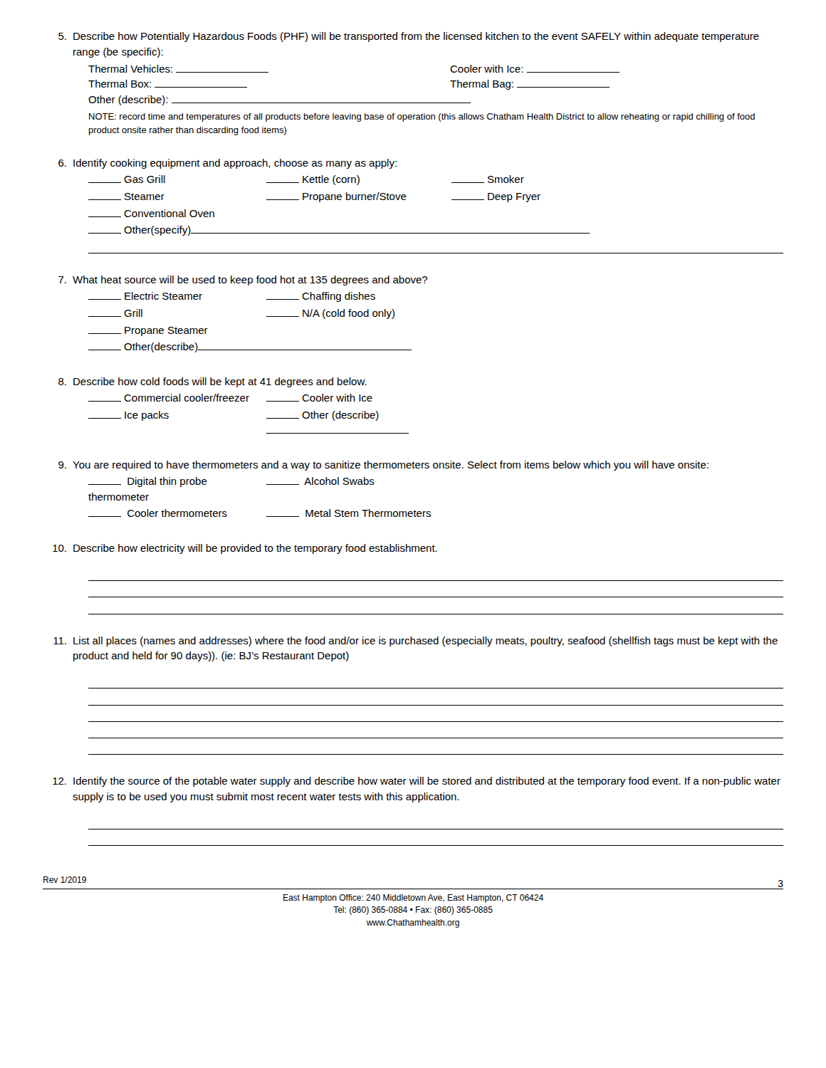5. Describe how Potentially Hazardous Foods (PHF) will be transported from the licensed kitchen to the event SAFELY within adequate temperature range (be specific):
Thermal Vehicles:
Cooler with Ice:
Thermal Box:
Thermal Bag:
Other (describe):
NOTE: record time and temperatures of all products before leaving base of operation (this allows Chatham Health District to allow reheating or rapid chilling of food product onsite rather than discarding food items)
6. Identify cooking equipment and approach, choose as many as apply:
| Gas Grill | Kettle (corn) | Smoker |
| Steamer | Propane burner/Stove | Deep Fryer |
| Conventional Oven |
| Other(specify) |
7. What heat source will be used to keep food hot at 135 degrees and above?
| Electric Steamer | Chaffing dishes |
| Grill | N/A (cold food only) |
| Propane Steamer |
| Other(describe) |
8. Describe how cold foods will be kept at 41 degrees and below.
| Commercial cooler/freezer | Cooler with Ice |
| Ice packs | Other (describe) |
9. You are required to have thermometers and a way to sanitize thermometers onsite. Select from items below which you will have onsite:
| Digital thin probe thermometer | Alcohol Swabs |
| Cooler thermometers | Metal Stem Thermometers |
10. Describe how electricity will be provided to the temporary food establishment.
11. List all places (names and addresses) where the food and/or ice is purchased (especially meats, poultry, seafood (shellfish tags must be kept with the product and held for 90 days)). (ie: BJ’s Restaurant Depot)
12. Identify the source of the potable water supply and describe how water will be stored and distributed at the temporary food event. If a non-public water supply is to be used you must submit most recent water tests with this application.
Rev 1/2019
3 East Hampton Office: 240 Middletown Ave, East Hampton, CT 06424
Tel: (860) 365-0884 • Fax: (860) 365-0885
www.Chathamhealth.org